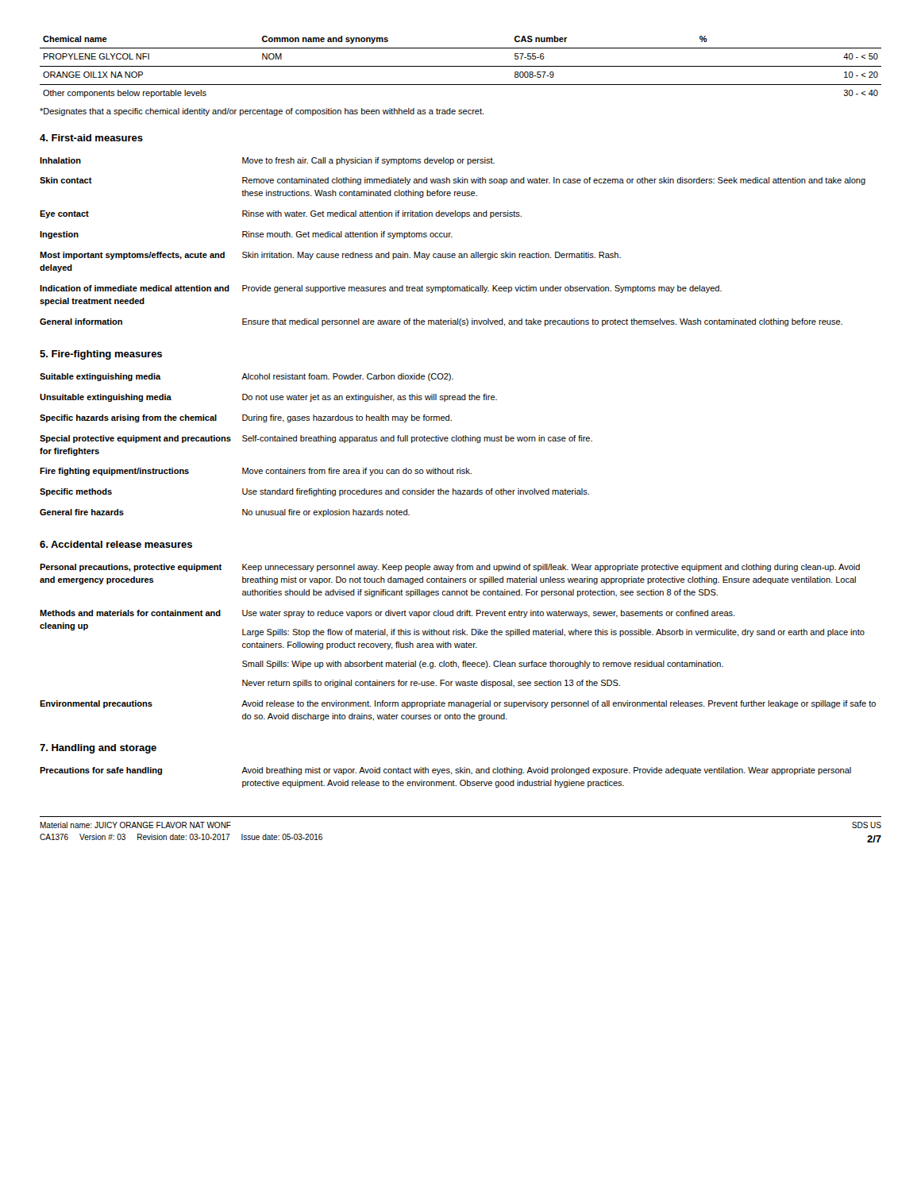| Chemical name | Common name and synonyms | CAS number | % |
| --- | --- | --- | --- |
| PROPYLENE GLYCOL NFI | NOM | 57-55-6 | 40 - < 50 |
| ORANGE OIL1X NA NOP | | 8008-57-9 | 10 - < 20 |
| Other components below reportable levels | 30 - < 40 |
*Designates that a specific chemical identity and/or percentage of composition has been withheld as a trade secret.
4. First-aid measures
| Inhalation | Move to fresh air. Call a physician if symptoms develop or persist. |
| Skin contact | Remove contaminated clothing immediately and wash skin with soap and water. In case of eczema or other skin disorders: Seek medical attention and take along these instructions. Wash contaminated clothing before reuse. |
| Eye contact | Rinse with water. Get medical attention if irritation develops and persists. |
| Ingestion | Rinse mouth. Get medical attention if symptoms occur. |
| Most important symptoms/effects, acute and delayed | Skin irritation. May cause redness and pain. May cause an allergic skin reaction. Dermatitis. Rash. |
| Indication of immediate medical attention and special treatment needed | Provide general supportive measures and treat symptomatically. Keep victim under observation. Symptoms may be delayed. |
| General information | Ensure that medical personnel are aware of the material(s) involved, and take precautions to protect themselves. Wash contaminated clothing before reuse. |
5. Fire-fighting measures
| Suitable extinguishing media | Alcohol resistant foam. Powder. Carbon dioxide (CO2). |
| Unsuitable extinguishing media | Do not use water jet as an extinguisher, as this will spread the fire. |
| Specific hazards arising from the chemical | During fire, gases hazardous to health may be formed. |
| Special protective equipment and precautions for firefighters | Self-contained breathing apparatus and full protective clothing must be worn in case of fire. |
| Fire fighting equipment/instructions | Move containers from fire area if you can do so without risk. |
| Specific methods | Use standard firefighting procedures and consider the hazards of other involved materials. |
| General fire hazards | No unusual fire or explosion hazards noted. |
6. Accidental release measures
| Personal precautions, protective equipment and emergency procedures | Keep unnecessary personnel away. Keep people away from and upwind of spill/leak. Wear appropriate protective equipment and clothing during clean-up. Avoid breathing mist or vapor. Do not touch damaged containers or spilled material unless wearing appropriate protective clothing. Ensure adequate ventilation. Local authorities should be advised if significant spillages cannot be contained. For personal protection, see section 8 of the SDS. |
| Methods and materials for containment and cleaning up | Use water spray to reduce vapors or divert vapor cloud drift. Prevent entry into waterways, sewer, basements or confined areas. Large Spills: Stop the flow of material, if this is without risk. Dike the spilled material, where this is possible. Absorb in vermiculite, dry sand or earth and place into containers. Following product recovery, flush area with water. Small Spills: Wipe up with absorbent material (e.g. cloth, fleece). Clean surface thoroughly to remove residual contamination. Never return spills to original containers for re-use. For waste disposal, see section 13 of the SDS. |
| Environmental precautions | Avoid release to the environment. Inform appropriate managerial or supervisory personnel of all environmental releases. Prevent further leakage or spillage if safe to do so. Avoid discharge into drains, water courses or onto the ground. |
7. Handling and storage
| Precautions for safe handling | Avoid breathing mist or vapor. Avoid contact with eyes, skin, and clothing. Avoid prolonged exposure. Provide adequate ventilation. Wear appropriate personal protective equipment. Avoid release to the environment. Observe good industrial hygiene practices. |
Material name: JUICY ORANGE FLAVOR NAT WONF
CA1376 Version #: 03 Revision date: 03-10-2017 Issue date: 05-03-2016
SDS US
2/7